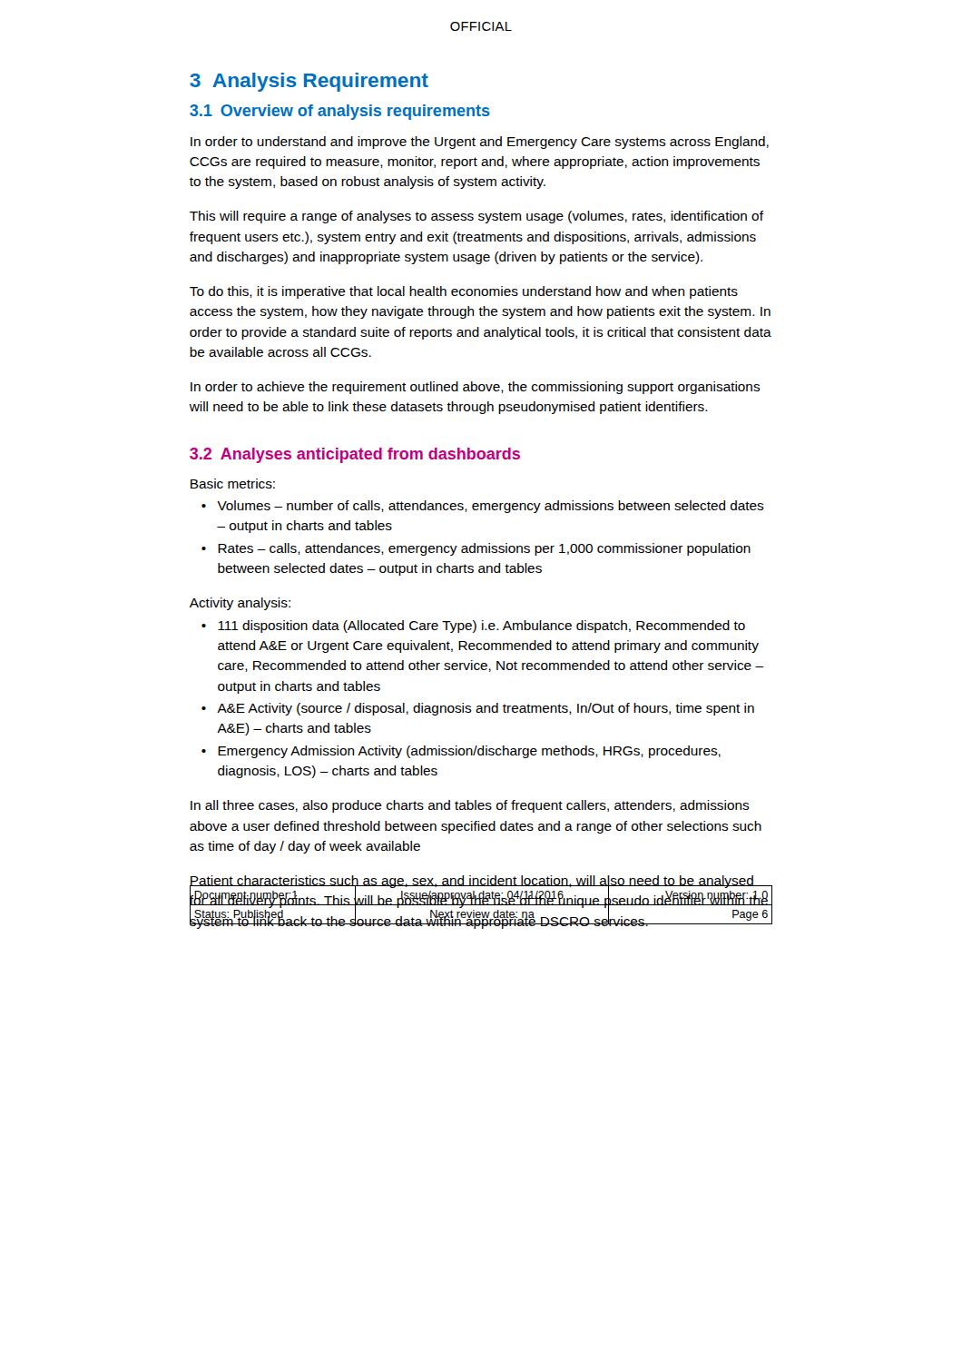OFFICIAL
3 Analysis Requirement
3.1 Overview of analysis requirements
In order to understand and improve the Urgent and Emergency Care systems across England, CCGs are required to measure, monitor, report and, where appropriate, action improvements to the system, based on robust analysis of system activity.
This will require a range of analyses to assess system usage (volumes, rates, identification of frequent users etc.), system entry and exit (treatments and dispositions, arrivals, admissions and discharges) and inappropriate system usage (driven by patients or the service).
To do this, it is imperative that local health economies understand how and when patients access the system, how they navigate through the system and how patients exit the system. In order to provide a standard suite of reports and analytical tools, it is critical that consistent data be available across all CCGs.
In order to achieve the requirement outlined above, the commissioning support organisations will need to be able to link these datasets through pseudonymised patient identifiers.
3.2 Analyses anticipated from dashboards
Basic metrics:
Volumes – number of calls, attendances, emergency admissions between selected dates – output in charts and tables
Rates – calls, attendances, emergency admissions per 1,000 commissioner population between selected dates – output in charts and tables
Activity analysis:
111 disposition data (Allocated Care Type) i.e. Ambulance dispatch, Recommended to attend A&E or Urgent Care equivalent, Recommended to attend primary and community care, Recommended to attend other service, Not recommended to attend other service – output in charts and tables
A&E Activity (source / disposal, diagnosis and treatments, In/Out of hours, time spent in A&E) – charts and tables
Emergency Admission Activity (admission/discharge methods, HRGs, procedures, diagnosis, LOS) – charts and tables
In all three cases, also produce charts and tables of frequent callers, attenders, admissions above a user defined threshold between specified dates and a range of other selections such as time of day / day of week available
Patient characteristics such as age, sex, and incident location, will also need to be analysed for all delivery points. This will be possible by the use of the unique pseudo identifier within the system to link back to the source data within appropriate DSCRO services.
| Document number:1 | Issue/approval date: 04/11/2016 | Version number: 1.0 |
| Status: Published | Next review date: na | Page 6 |